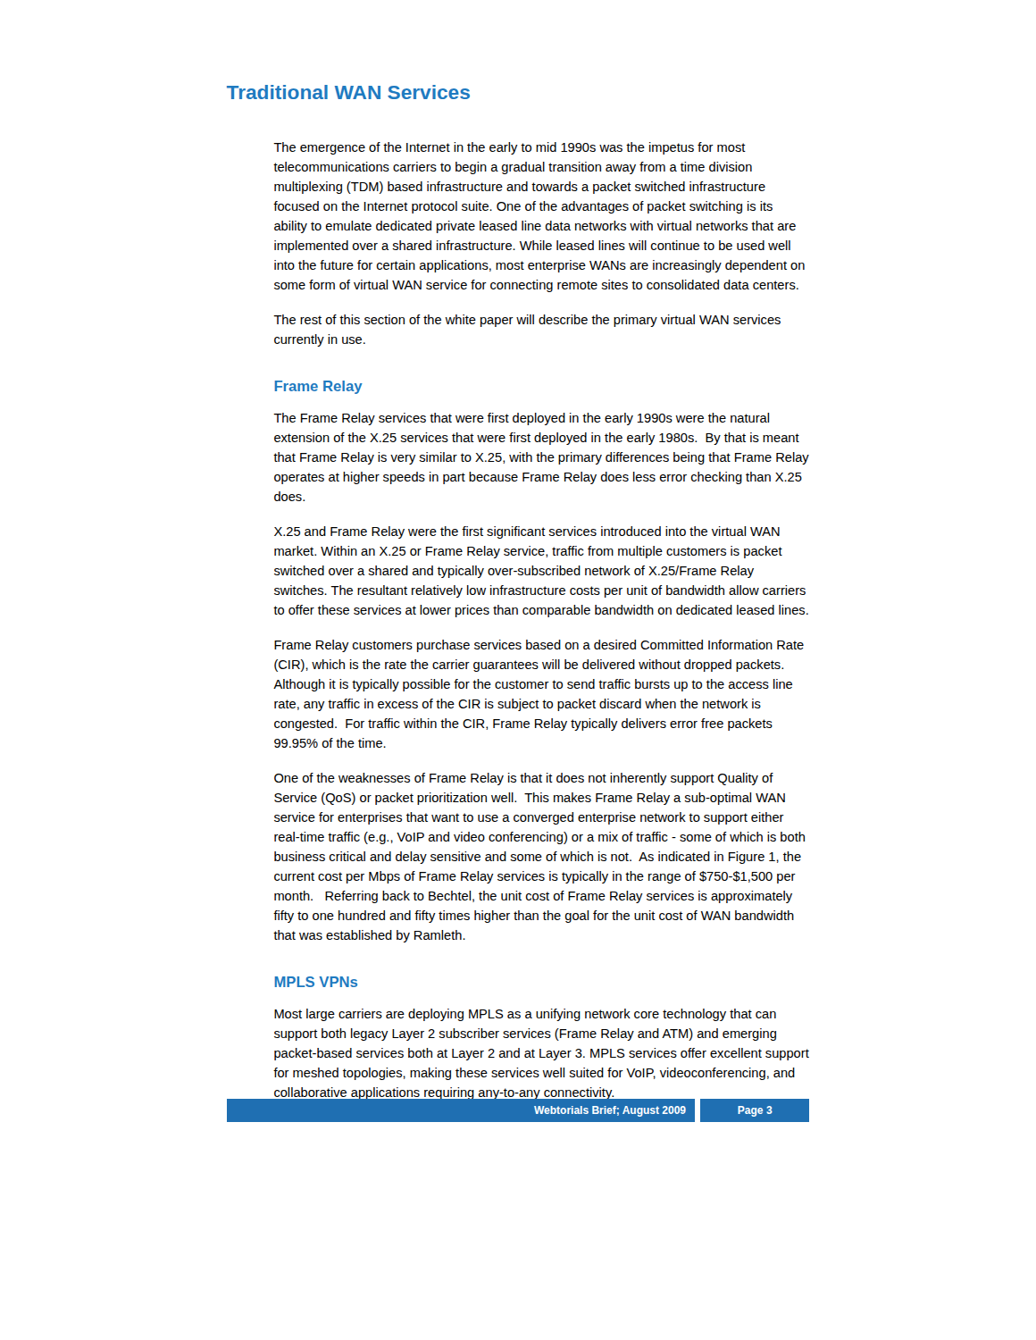Traditional WAN Services
The emergence of the Internet in the early to mid 1990s was the impetus for most telecommunications carriers to begin a gradual transition away from a time division multiplexing (TDM) based infrastructure and towards a packet switched infrastructure focused on the Internet protocol suite. One of the advantages of packet switching is its ability to emulate dedicated private leased line data networks with virtual networks that are implemented over a shared infrastructure. While leased lines will continue to be used well into the future for certain applications, most enterprise WANs are increasingly dependent on some form of virtual WAN service for connecting remote sites to consolidated data centers.
The rest of this section of the white paper will describe the primary virtual WAN services currently in use.
Frame Relay
The Frame Relay services that were first deployed in the early 1990s were the natural extension of the X.25 services that were first deployed in the early 1980s. By that is meant that Frame Relay is very similar to X.25, with the primary differences being that Frame Relay operates at higher speeds in part because Frame Relay does less error checking than X.25 does.
X.25 and Frame Relay were the first significant services introduced into the virtual WAN market. Within an X.25 or Frame Relay service, traffic from multiple customers is packet switched over a shared and typically over-subscribed network of X.25/Frame Relay switches. The resultant relatively low infrastructure costs per unit of bandwidth allow carriers to offer these services at lower prices than comparable bandwidth on dedicated leased lines.
Frame Relay customers purchase services based on a desired Committed Information Rate (CIR), which is the rate the carrier guarantees will be delivered without dropped packets. Although it is typically possible for the customer to send traffic bursts up to the access line rate, any traffic in excess of the CIR is subject to packet discard when the network is congested. For traffic within the CIR, Frame Relay typically delivers error free packets 99.95% of the time.
One of the weaknesses of Frame Relay is that it does not inherently support Quality of Service (QoS) or packet prioritization well. This makes Frame Relay a sub-optimal WAN service for enterprises that want to use a converged enterprise network to support either real-time traffic (e.g., VoIP and video conferencing) or a mix of traffic - some of which is both business critical and delay sensitive and some of which is not. As indicated in Figure 1, the current cost per Mbps of Frame Relay services is typically in the range of $750-$1,500 per month. Referring back to Bechtel, the unit cost of Frame Relay services is approximately fifty to one hundred and fifty times higher than the goal for the unit cost of WAN bandwidth that was established by Ramleth.
MPLS VPNs
Most large carriers are deploying MPLS as a unifying network core technology that can support both legacy Layer 2 subscriber services (Frame Relay and ATM) and emerging packet-based services both at Layer 2 and at Layer 3. MPLS services offer excellent support for meshed topologies, making these services well suited for VoIP, videoconferencing, and collaborative applications requiring any-to-any connectivity.
Webtorials Brief; August 2009
Page 3